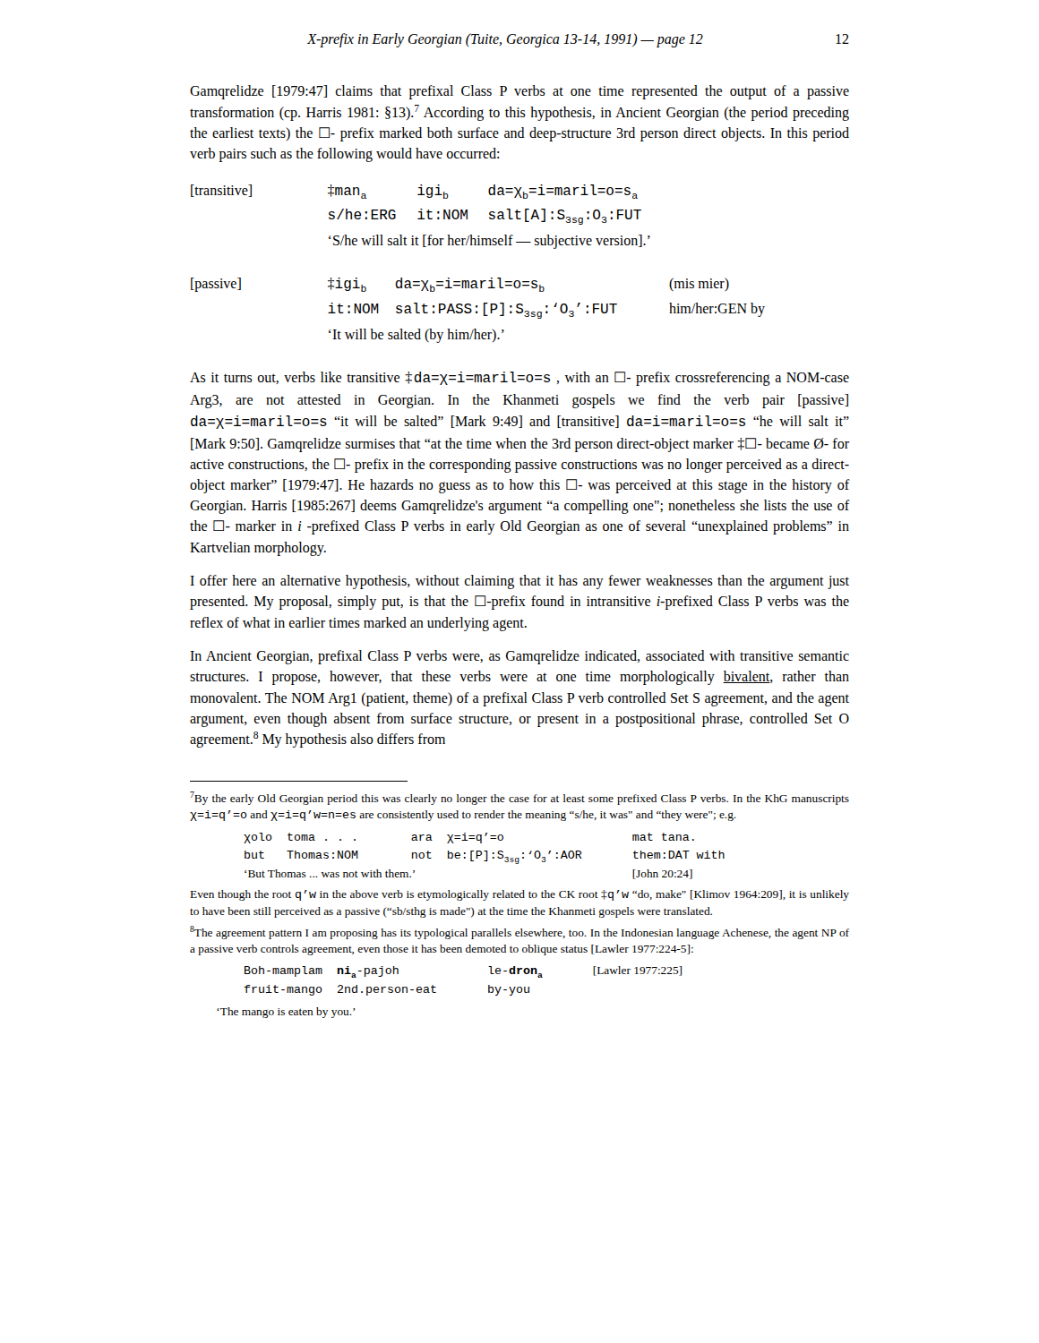X-prefix in Early Georgian (Tuite, Georgica 13-14, 1991) — page 12 12
Gamqrelidze [1979:47] claims that prefixal Class P verbs at one time represented the output of a passive transformation (cp. Harris 1981: §13).7 According to this hypothesis, in Ancient Georgian (the period preceding the earliest texts) the ☐- prefix marked both surface and deep-structure 3rd person direct objects. In this period verb pairs such as the following would have occurred:
| [transitive] | ‡ man a | igi b | da=χ b =i=maril=o=s a |
| | s/he:ERG | it:NOM | salt[A]:S 3sg :O 3 :FUT |
| | ‘S/he will salt it [for her/himself — subjective version].’ |
| [passive] | ‡ igi b | da=χ b =i=maril=o=s b | (mis mier) |
| | it:NOM | salt:PASS:[P]:S 3sg :‘O 3 ’:FUT | him/her:GEN by |
| | ‘It will be salted (by him/her).’ |
As it turns out, verbs like transitive ‡da=χ=i=maril=o=s , with an ☐- prefix crossreferencing a NOM-case Arg3, are not attested in Georgian. In the Khanmeti gospels we find the verb pair [passive] da=χ=i=maril=o=s “it will be salted” [Mark 9:49] and [transitive] da=i=maril=o=s “he will salt it” [Mark 9:50]. Gamqrelidze surmises that “at the time when the 3rd person direct-object marker ‡☐- became Ø- for active constructions, the ☐- prefix in the corresponding passive constructions was no longer perceived as a direct-object marker” [1979:47]. He hazards no guess as to how this ☐- was perceived at this stage in the history of Georgian. Harris [1985:267] deems Gamqrelidze's argument “a compelling one"; nonetheless she lists the use of the ☐- marker in i -prefixed Class P verbs in early Old Georgian as one of several “unexplained problems” in Kartvelian morphology.
I offer here an alternative hypothesis, without claiming that it has any fewer weaknesses than the argument just presented. My proposal, simply put, is that the ☐-prefix found in intransitive i-prefixed Class P verbs was the reflex of what in earlier times marked an underlying agent.
In Ancient Georgian, prefixal Class P verbs were, as Gamqrelidze indicated, associated with transitive semantic structures. I propose, however, that these verbs were at one time morphologically bivalent, rather than monovalent. The NOM Arg1 (patient, theme) of a prefixal Class P verb controlled Set S agreement, and the agent argument, even though absent from surface structure, or present in a postpositional phrase, controlled Set O agreement.8 My hypothesis also differs from
7 By the early Old Georgian period this was clearly no longer the case for at least some prefixed Class P verbs. In the KhG manuscripts χ=i=q’=o and χ=i=q’w=n=es are consistently used to render the meaning “s/he, it was" and “they were"; e.g.
| χolo | toma . . . | ara | χ=i=q’=o | mat tana. |
| but | Thomas:NOM | not | be:[P]:S 3sg :‘O 3 ’:AOR | them:DAT with |
| ‘But Thomas ... was not with them.’ | [John 20:24] |
Even though the root q’w in the above verb is etymologically related to the CK root ‡q’w “do, make" [Klimov 1964:209], it is unlikely to have been still perceived as a passive (“sb/sthg is made") at the time the Khanmeti gospels were translated.
8 The agreement pattern I am proposing has its typological parallels elsewhere, too. In the Indonesian language Achenese, the agent NP of a passive verb controls agreement, even those it has been demoted to oblique status [Lawler 1977:224-5]:
| Boh-mamplam | ni a -pajoh | le- dron a | [Lawler 1977:225] |
| fruit-mango | 2nd.person-eat | by-you | |
‘The mango is eaten by you.’